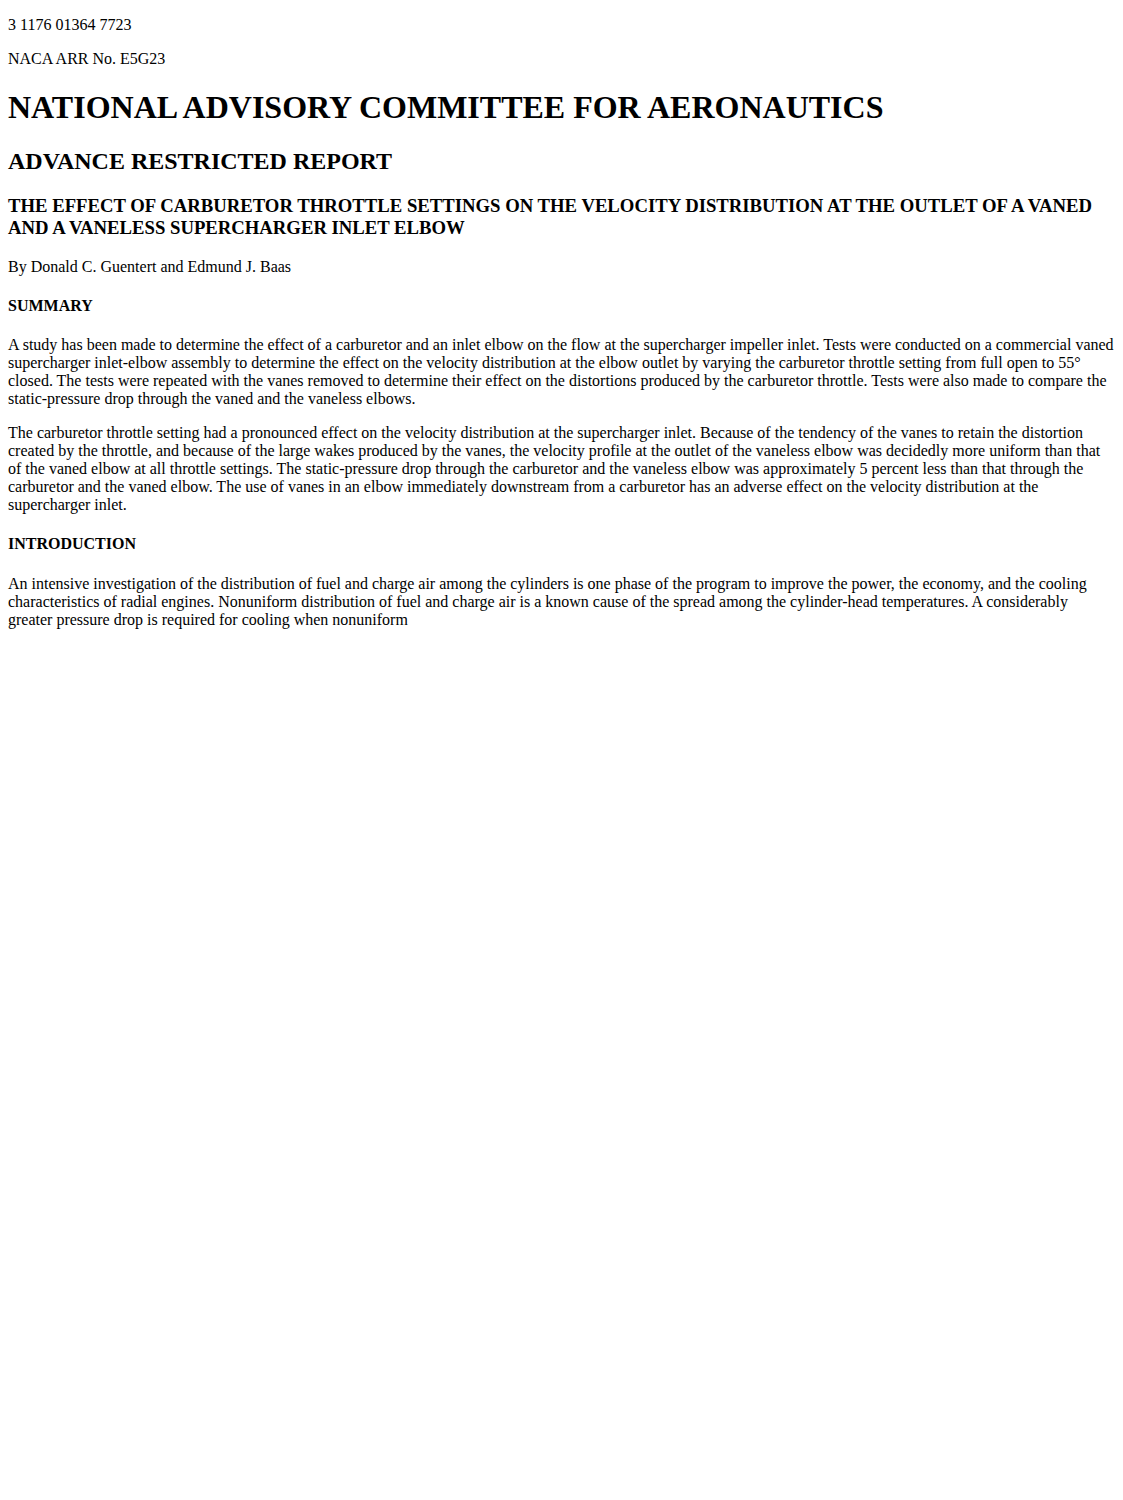3 1176 01364 7723
NACA ARR No. E5G23
NATIONAL ADVISORY COMMITTEE FOR AERONAUTICS
ADVANCE RESTRICTED REPORT
THE EFFECT OF CARBURETOR THROTTLE SETTINGS ON THE VELOCITY DISTRIBUTION AT THE OUTLET OF A VANED AND A VANELESS SUPERCHARGER INLET ELBOW
By Donald C. Guentert and Edmund J. Baas
SUMMARY
A study has been made to determine the effect of a carburetor and an inlet elbow on the flow at the supercharger impeller inlet. Tests were conducted on a commercial vaned supercharger inlet-elbow assembly to determine the effect on the velocity distribution at the elbow outlet by varying the carburetor throttle setting from full open to 55° closed. The tests were repeated with the vanes removed to determine their effect on the distortions produced by the carburetor throttle. Tests were also made to compare the static-pressure drop through the vaned and the vaneless elbows.
The carburetor throttle setting had a pronounced effect on the velocity distribution at the supercharger inlet. Because of the tendency of the vanes to retain the distortion created by the throttle, and because of the large wakes produced by the vanes, the velocity profile at the outlet of the vaneless elbow was decidedly more uniform than that of the vaned elbow at all throttle settings. The static-pressure drop through the carburetor and the vaneless elbow was approximately 5 percent less than that through the carburetor and the vaned elbow. The use of vanes in an elbow immediately downstream from a carburetor has an adverse effect on the velocity distribution at the supercharger inlet.
INTRODUCTION
An intensive investigation of the distribution of fuel and charge air among the cylinders is one phase of the program to improve the power, the economy, and the cooling characteristics of radial engines. Nonuniform distribution of fuel and charge air is a known cause of the spread among the cylinder-head temperatures. A considerably greater pressure drop is required for cooling when nonuniform